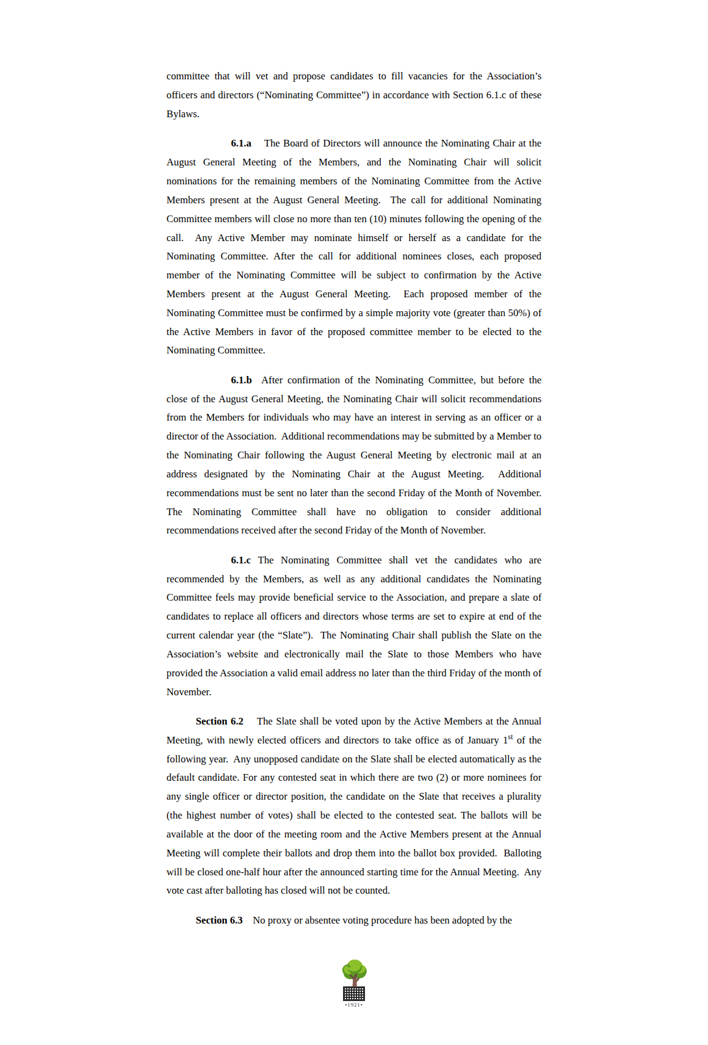committee that will vet and propose candidates to fill vacancies for the Association’s officers and directors (“Nominating Committee”) in accordance with Section 6.1.c of these Bylaws.
6.1.a The Board of Directors will announce the Nominating Chair at the August General Meeting of the Members, and the Nominating Chair will solicit nominations for the remaining members of the Nominating Committee from the Active Members present at the August General Meeting. The call for additional Nominating Committee members will close no more than ten (10) minutes following the opening of the call. Any Active Member may nominate himself or herself as a candidate for the Nominating Committee. After the call for additional nominees closes, each proposed member of the Nominating Committee will be subject to confirmation by the Active Members present at the August General Meeting. Each proposed member of the Nominating Committee must be confirmed by a simple majority vote (greater than 50%) of the Active Members in favor of the proposed committee member to be elected to the Nominating Committee.
6.1.b After confirmation of the Nominating Committee, but before the close of the August General Meeting, the Nominating Chair will solicit recommendations from the Members for individuals who may have an interest in serving as an officer or a director of the Association. Additional recommendations may be submitted by a Member to the Nominating Chair following the August General Meeting by electronic mail at an address designated by the Nominating Chair at the August Meeting. Additional recommendations must be sent no later than the second Friday of the Month of November. The Nominating Committee shall have no obligation to consider additional recommendations received after the second Friday of the Month of November.
6.1.c The Nominating Committee shall vet the candidates who are recommended by the Members, as well as any additional candidates the Nominating Committee feels may provide beneficial service to the Association, and prepare a slate of candidates to replace all officers and directors whose terms are set to expire at end of the current calendar year (the “Slate”). The Nominating Chair shall publish the Slate on the Association’s website and electronically mail the Slate to those Members who have provided the Association a valid email address no later than the third Friday of the month of November.
Section 6.2 The Slate shall be voted upon by the Active Members at the Annual Meeting, with newly elected officers and directors to take office as of January 1st of the following year. Any unopposed candidate on the Slate shall be elected automatically as the default candidate. For any contested seat in which there are two (2) or more nominees for any single officer or director position, the candidate on the Slate that receives a plurality (the highest number of votes) shall be elected to the contested seat. The ballots will be available at the door of the meeting room and the Active Members present at the Annual Meeting will complete their ballots and drop them into the ballot box provided. Balloting will be closed one-half hour after the announced starting time for the Annual Meeting. Any vote cast after balloting has closed will not be counted.
Section 6.3 No proxy or absentee voting procedure has been adopted by the
🌳 •1921•